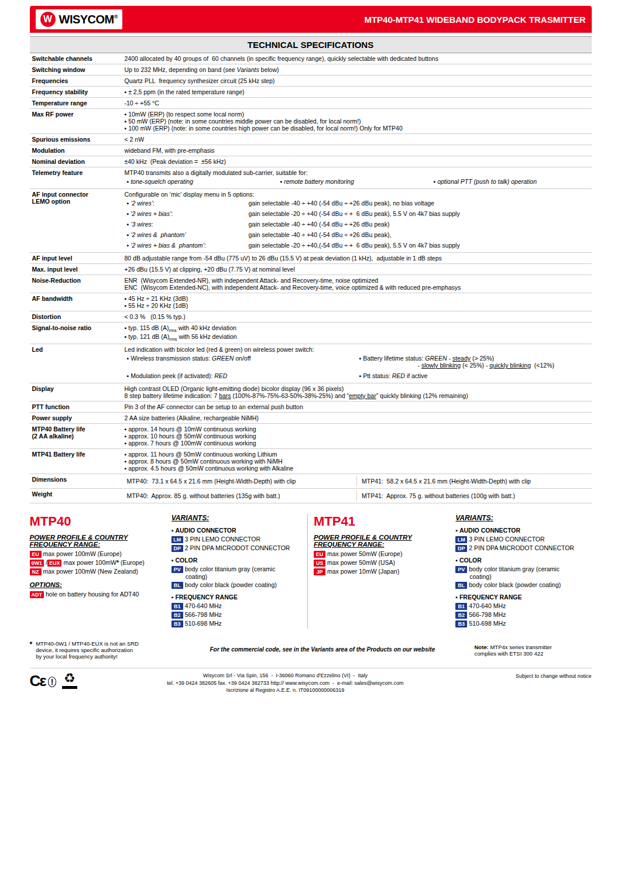W WISYCOM®
MTP40-MTP41 WIDEBAND BODYPACK TRASMITTER
TECHNICAL SPECIFICATIONS
| Switchable channels | 2400 allocated by 40 groups of 60 channels (in specific frequency range), quickly selectable with dedicated buttons |
| Switching window | Up to 232 MHz, depending on band (see Variants below) |
| Frequencies | Quartz PLL frequency synthesizer circuit (25 kHz step) |
| Frequency stability | ± 2,5 ppm (in the rated temperature range) |
| Temperature range | -10 ÷ +55 °C |
| Max RF power | 10mW (ERP) (to respect some local norm) 50 mW (ERP) (note: in some countries middle power can be disabled, for local norm!) 100 mW (ERP) (note: in some countries high power can be disabled, for local norm!) Only for MTP40 |
| Spurious emissions | < 2 nW |
| Modulation | wideband FM, with pre-emphasis |
| Nominal deviation | ±40 kHz (Peak deviation = ±56 kHz) |
| Telemetry feature | MTP40 transmits also a digitally modulated sub-carrier, suitable for: / tone-squelch operating / remote battery monitoring / optional PTT (push to talk) operation / |
| AF input connector LEMO option | Configurable on ‘mic’ display menu in 5 options: / ‘2 wires’ : / gain selectable -40 ÷ +40 (-54 dBu ÷ +26 dBu peak), no bias voltage / / ‘2 wires + bias’ : / gain selectable -20 ÷ +40 (-54 dBu ÷ + 6 dBu peak), 5.5 V on 4k7 bias supply / / ‘3 wires : / gain selectable -40 ÷ +40 (-54 dBu ÷ +26 dBu peak) / / ‘2 wires & phantom’ / gain selectable -40 ÷ +40 (-54 dBu ÷ +26 dBu peak), / / ‘2 wires + bias & phantom’ : / gain selectable -20 ÷ +40,(-54 dBu ÷ + 6 dBu peak), 5.5 V on 4k7 bias supply / |
| AF input level | 80 dB adjustable range from -54 dBu (775 uV) to 26 dBu (15.5 V) at peak deviation (1 kHz), adjustable in 1 dB steps |
| Max. input level | +26 dBu (15.5 V) at clipping, +20 dBu (7.75 V) at nominal level |
| Noise-Reduction | ENR (Wisycom Extended-NR), with independent Attack- and Recovery-time, noise optimized ENC (Wisycom Extended-NC), with independent Attack- and Recovery-time, voice optimized & with reduced pre-emphasys |
| AF bandwidth | 45 Hz ÷ 21 KHz (3dB) 55 Hz ÷ 20 KHz (1dB) |
| Distortion | < 0.3 % (0.15 % typ.) |
| Signal-to-noise ratio | typ. 115 dB (A) rms with 40 kHz deviation typ. 121 dB (A) rms with 56 kHz deviation |
| Led | Led indication with bicolor led (red & green) on wireless power switch: / Wireless transmission status: GREEN on/off / Battery lifetime status: GREEN - steady (> 25%) - slowly blinking (< 25%) - quickly blinking (<12%) / / Modulation peek (if activated): RED / Ptt status: RED if active / |
| Display | High contrast OLED (Organic light-emitting diode) bicolor display (96 x 36 pixels) 8 step battery lifetime indication: 7 bars (100%-87%-75%-63-50%-38%-25%) and “ empty bar ” quickly blinking (12% remaining) |
| PTT function | Pin 3 of the AF connector can be setup to an external push button |
| Power supply | 2 AA size batteries (Alkaline, rechargeable NiMH) |
| MTP40 Battery life (2 AA alkaline) | approx. 14 hours @ 10mW continuous working approx. 10 hours @ 50mW continuous working approx. 7 hours @ 100mW continuous working |
| MTP41 Battery life | approx. 11 hours @ 50mW continuous working Lithium approx. 8 hours @ 50mW continuous working with NiMH approx. 4.5 hours @ 50mW continuous working with Alkaline |
| Dimensions | / MTP40: 73.1 x 64.5 x 21.6 mm (Height-Width-Depth) with clip / MTP41: 58.2 x 64.5 x 21.6 mm (Height-Width-Depth) with clip / |
| Weight | / MTP40: Approx. 85 g. without batteries (135g with batt.) / MTP41: Approx. 75 g. without batteries (100g with batt.) / |
MTP40
POWER PROFILE & COUNTRY
FREQUENCY RANGE:
EUmax power 100mW (Europe)
0W1/EUXmax power 100mW* (Europe)
NZmax power 100mW (New Zealand)
OPTIONS:
ADThole on battery housing for ADT40
VARIANTS:
AUDIO CONNECTOR
LM3 PIN LEMO CONNECTOR
DP2 PIN DPA MICRODOT CONNECTOR
COLOR
PVbody color titanium gray (ceramic
coating)
BLbody color black (powder coating)
FREQUENCY RANGE
B1470-640 MHz
B2566-798 MHz
B3510-698 MHz
MTP41
POWER PROFILE & COUNTRY
FREQUENCY RANGE:
EUmax power 50mW (Europe)
USmax power 50mW (USA)
JPmax power 10mW (Japan)
VARIANTS:
AUDIO CONNECTOR
LM3 PIN LEMO CONNECTOR
DP2 PIN DPA MICRODOT CONNECTOR
COLOR
PVbody color titanium gray (ceramic
coating)
BLbody color black (powder coating)
FREQUENCY RANGE
B1470-640 MHz
B2566-798 MHz
B3510-698 MHz
*
MTP40-0W1 / MTP40-EUX is not an SRD
device, it requires specific authorization
by your local frequency authority!
For the commercial code, see in the Variants area of the Products on our website
Note: MTP4x series transmitter
complies with ETSI 300 422
Cε!
♻
Wisycom Srl - Via Spin, 156 - I-36060 Romano d'Ezzelino (VI) - Italy
tel. +39 0424 382605 fax. +39 0424 382733 http:// www.wisycom.com - e-mail: sales@wisycom.com
Iscrizione al Registro A.E.E. n. IT09100000006319
Subject to change without notice